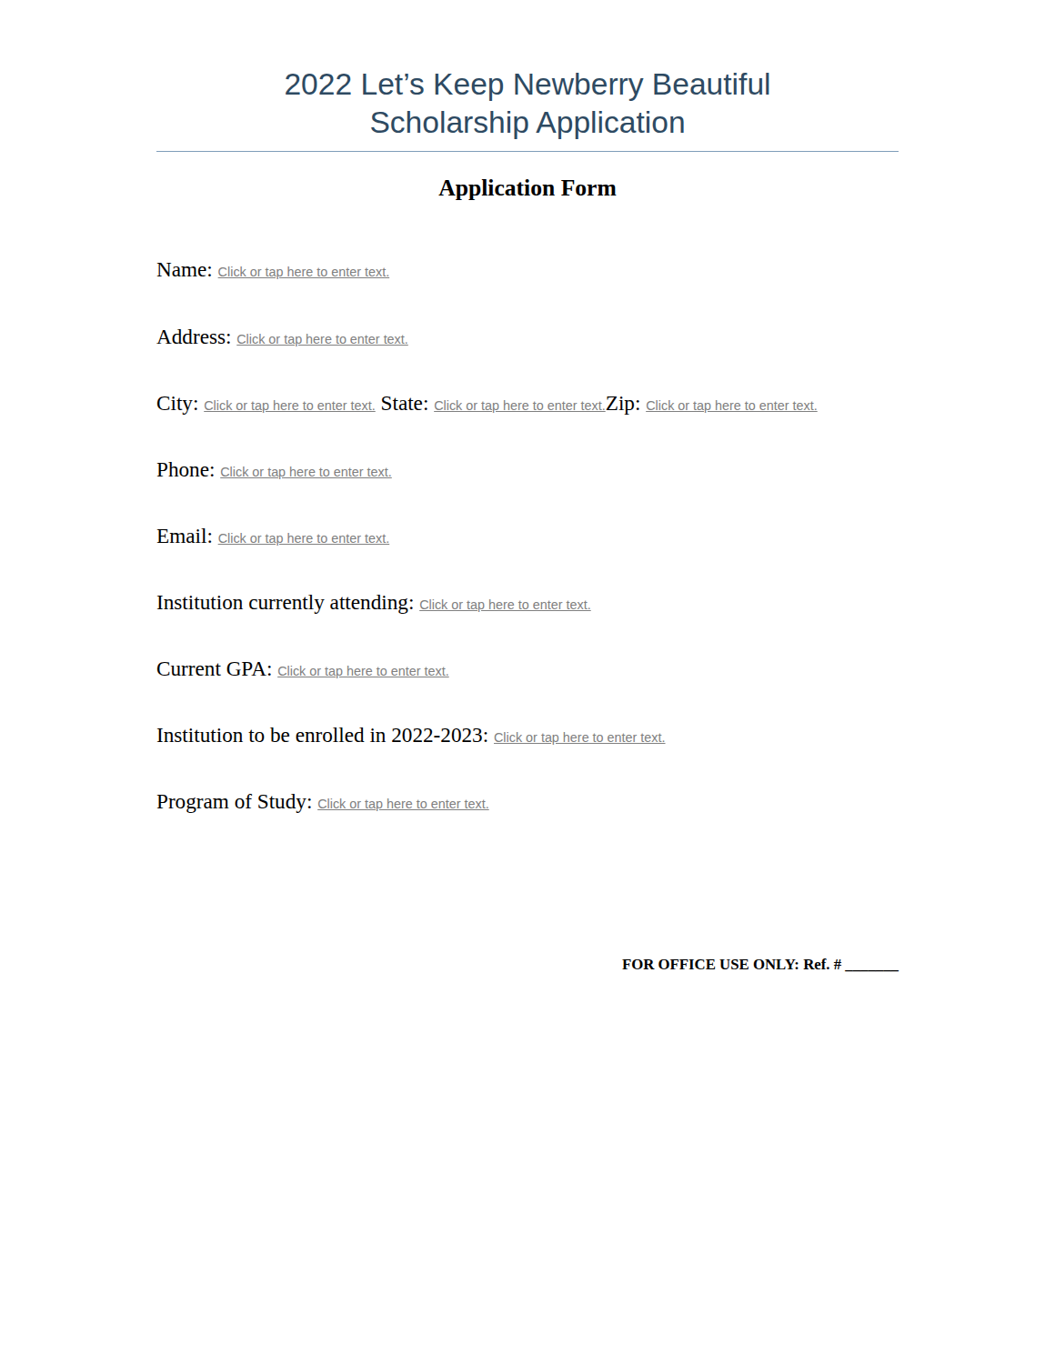2022 Let’s Keep Newberry Beautiful
Scholarship Application
Application Form
Name: Click or tap here to enter text.
Address: Click or tap here to enter text.
City: Click or tap here to enter text. State: Click or tap here to enter text. Zip: Click or tap here to enter text.
Phone: Click or tap here to enter text.
Email: Click or tap here to enter text.
Institution currently attending: Click or tap here to enter text.
Current GPA: Click or tap here to enter text.
Institution to be enrolled in 2022-2023: Click or tap here to enter text.
Program of Study: Click or tap here to enter text.
FOR OFFICE USE ONLY: Ref. # _______